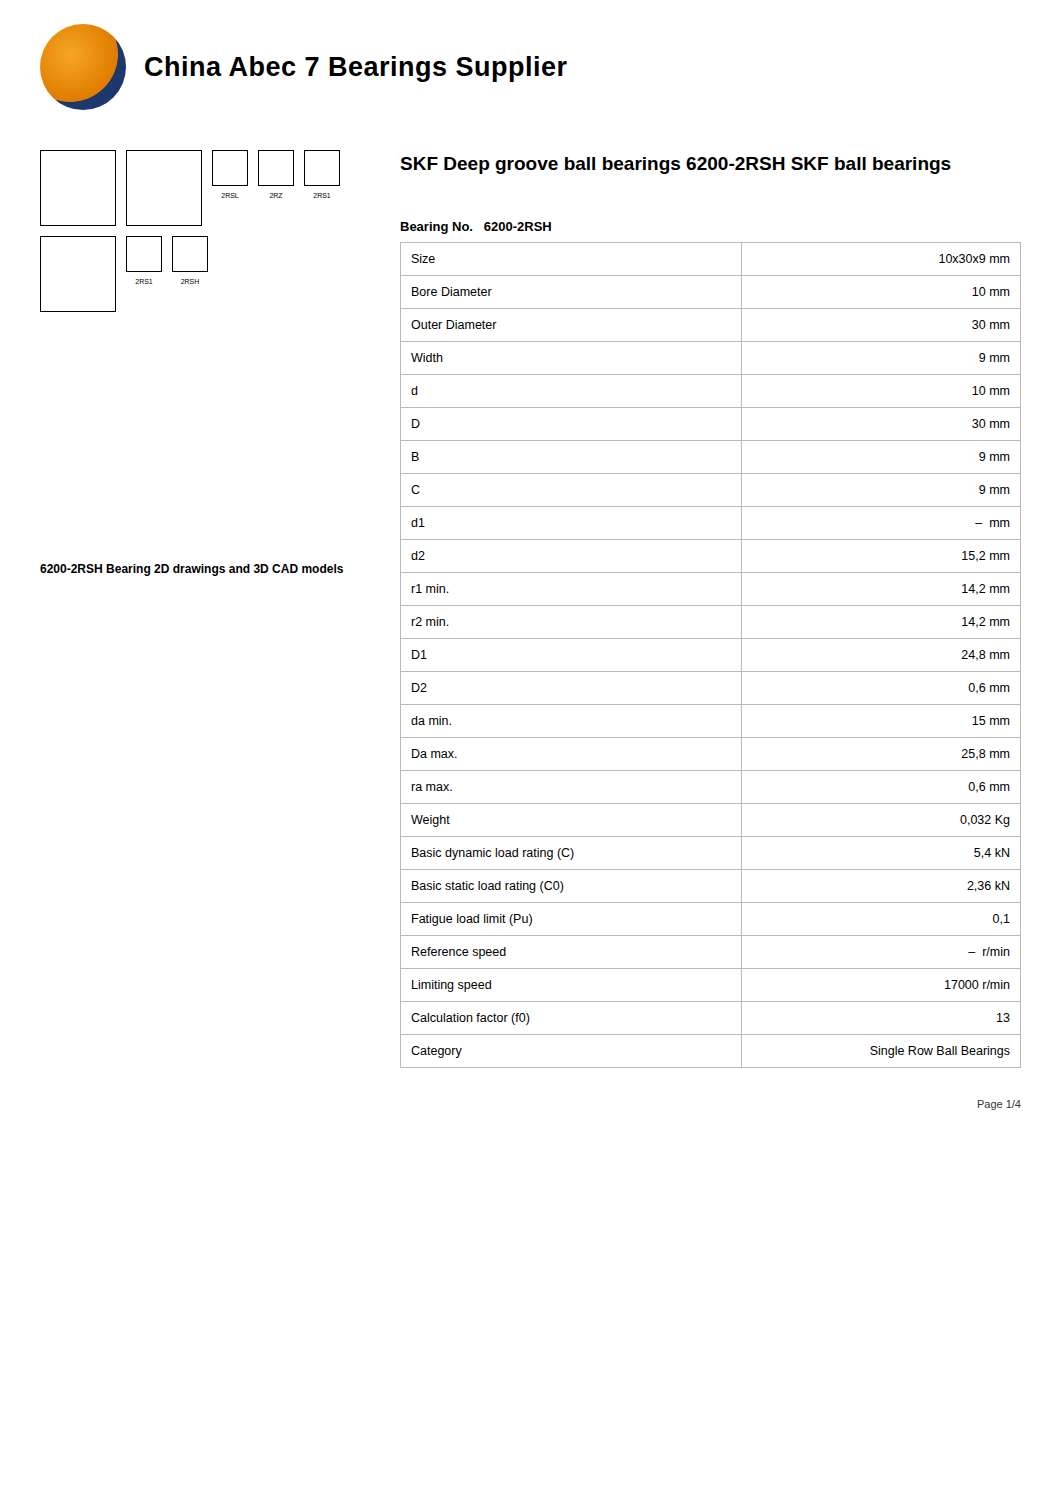China Abec 7 Bearings Supplier
2RSL
2RZ
2RS1
2RS1
2RSH
6200-2RSH Bearing 2D drawings and 3D CAD models
SKF Deep groove ball bearings 6200-2RSH SKF ball bearings
Bearing No. 6200-2RSH
| Size | 10x30x9 mm |
| Bore Diameter | 10 mm |
| Outer Diameter | 30 mm |
| Width | 9 mm |
| d | 10 mm |
| D | 30 mm |
| B | 9 mm |
| C | 9 mm |
| d1 | – mm |
| d2 | 15,2 mm |
| r1 min. | 14,2 mm |
| r2 min. | 14,2 mm |
| D1 | 24,8 mm |
| D2 | 0,6 mm |
| da min. | 15 mm |
| Da max. | 25,8 mm |
| ra max. | 0,6 mm |
| Weight | 0,032 Kg |
| Basic dynamic load rating (C) | 5,4 kN |
| Basic static load rating (C0) | 2,36 kN |
| Fatigue load limit (Pu) | 0,1 |
| Reference speed | – r/min |
| Limiting speed | 17000 r/min |
| Calculation factor (f0) | 13 |
| Category | Single Row Ball Bearings |
Page 1/4